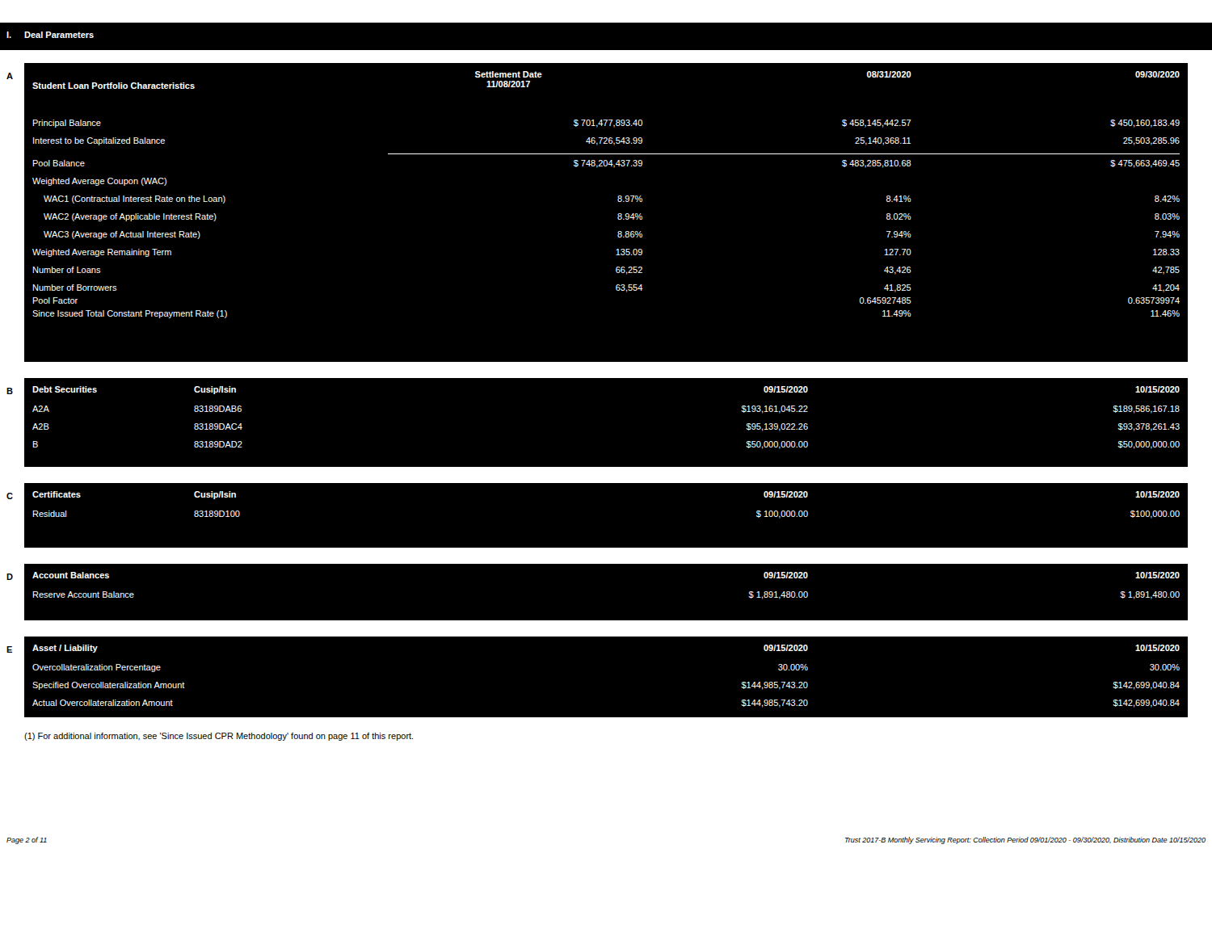I. Deal Parameters
A
| | Settlement Date 11/08/2017 | 08/31/2020 | 09/30/2020 |
Student Loan Portfolio Characteristics
| Principal Balance | $ 701,477,893.40 | $ 458,145,442.57 | $ 450,160,183.49 |
| Interest to be Capitalized Balance | 46,726,543.99 | 25,140,368.11 | 25,503,285.96 |
| Pool Balance | $ 748,204,437.39 | $ 483,285,810.68 | $ 475,663,469.45 |
| Weighted Average Coupon (WAC) | | | |
| WAC1 (Contractual Interest Rate on the Loan) | 8.97% | 8.41% | 8.42% |
| WAC2 (Average of Applicable Interest Rate) | 8.94% | 8.02% | 8.03% |
| WAC3 (Average of Actual Interest Rate) | 8.86% | 7.94% | 7.94% |
| Weighted Average Remaining Term | 135.09 | 127.70 | 128.33 |
| Number of Loans | 66,252 | 43,426 | 42,785 |
| Number of Borrowers | 63,554 | 41,825 | 41,204 |
| Pool Factor | | 0.645927485 | 0.635739974 |
| Since Issued Total Constant Prepayment Rate (1) | | 11.49% | 11.46% |
B
| Debt Securities | Cusip/Isin | 09/15/2020 | 10/15/2020 |
| A2A | 83189DAB6 | $193,161,045.22 | $189,586,167.18 |
| A2B | 83189DAC4 | $95,139,022.26 | $93,378,261.43 |
| B | 83189DAD2 | $50,000,000.00 | $50,000,000.00 |
C
| Certificates | Cusip/Isin | 09/15/2020 | 10/15/2020 |
| Residual | 83189D100 | $ 100,000.00 | $100,000.00 |
D
| Account Balances | 09/15/2020 | 10/15/2020 |
| Reserve Account Balance | $ 1,891,480.00 | $ 1,891,480.00 |
E
| Asset / Liability | 09/15/2020 | 10/15/2020 |
| Overcollateralization Percentage | 30.00% | 30.00% |
| Specified Overcollateralization Amount | $144,985,743.20 | $142,699,040.84 |
| Actual Overcollateralization Amount | $144,985,743.20 | $142,699,040.84 |
(1) For additional information, see 'Since Issued CPR Methodology' found on page 11 of this report.
Page 2 of 11
Trust 2017-B Monthly Servicing Report: Collection Period 09/01/2020 - 09/30/2020, Distribution Date 10/15/2020